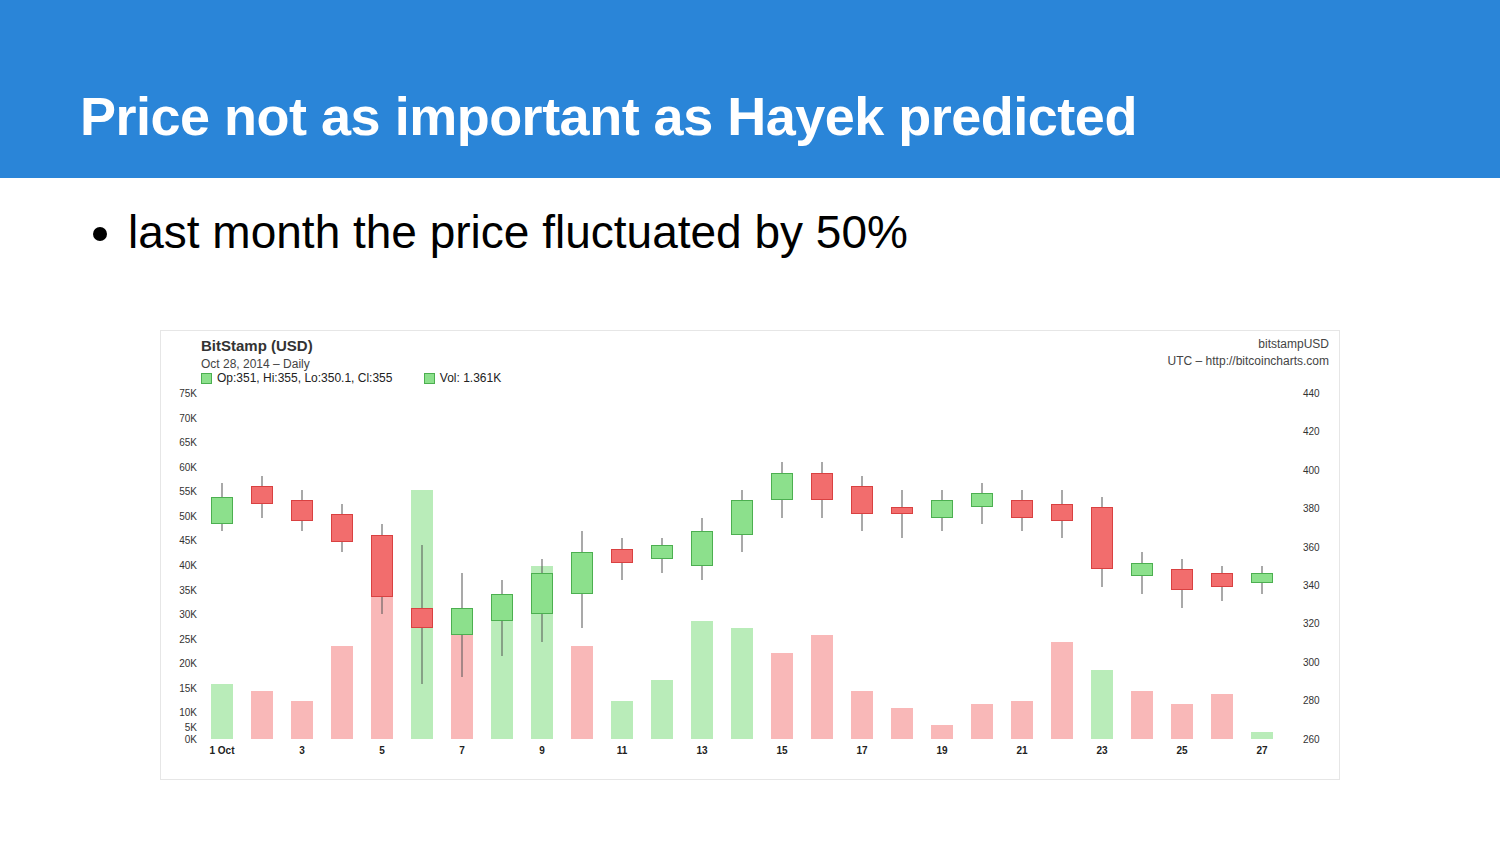Price not as important as Hayek predicted
last month the price fluctuated by 50%
BitStamp (USD) Oct 28, 2014 – Daily
bitstampUSD UTC – http://bitcoincharts.com
Op:351, Hi:355, Lo:350.1, Cl:355 Vol: 1.361K
75K 70K 65K 60K 55K 50K 45K 40K 35K 30K 25K 20K 15K 10K 5K 0K
440 420 400 380 360 340 320 300 280 260
1 Oct 3 5 7 9 11 13 15 17 19 21 23 25 27